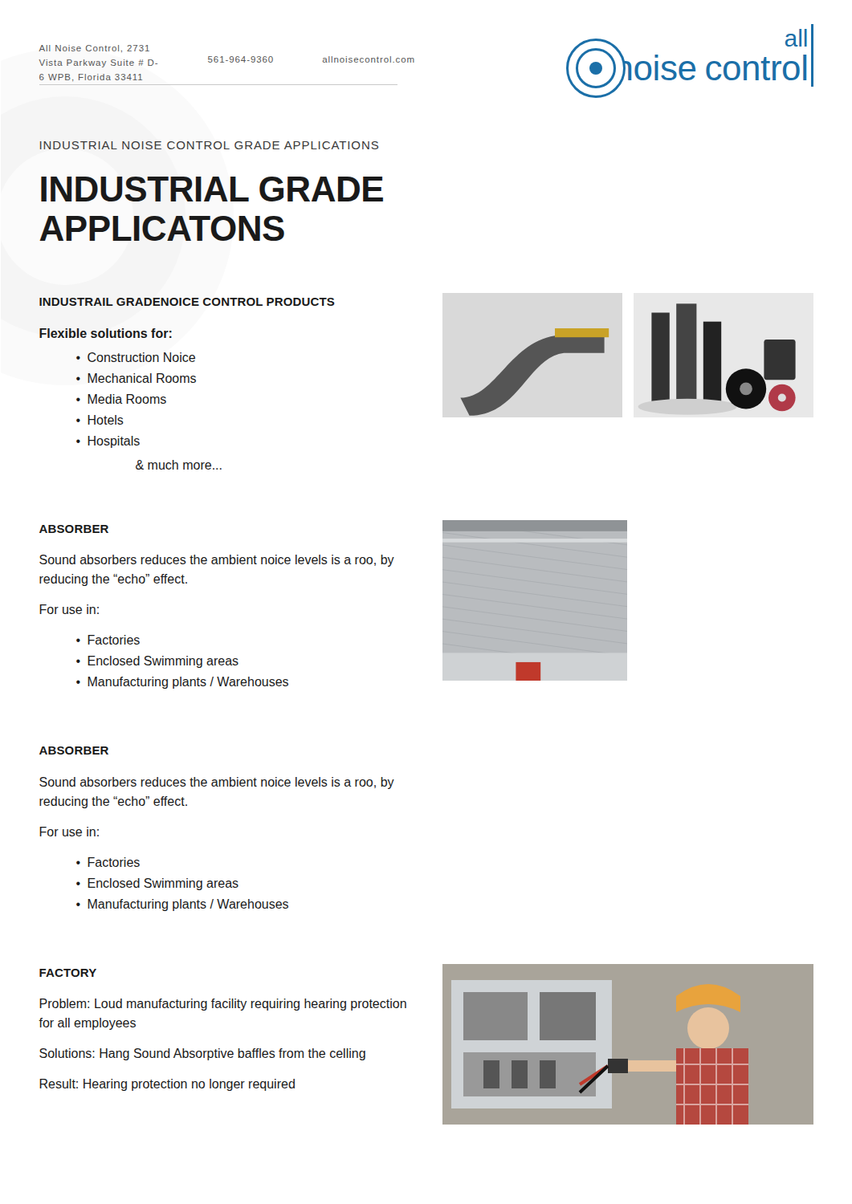All Noise Control, 2731 Vista Parkway Suite # D-6 WPB, Florida 33411
561-964-9360
allnoisecontrol.com
all noise control
Industrial Noise Control Grade Applications
Industrial Grade
Applicatons
Industrail Gradenoice Control Products
Flexible solutions for:
Construction Noice
Mechanical Rooms
Media Rooms
Hotels
Hospitals
& much more...
Absorber
Sound absorbers reduces the ambient noice levels is a roo, by reducing the “echo” effect.
For use in:
Factories
Enclosed Swimming areas
Manufacturing plants / Warehouses
Absorber
Sound absorbers reduces the ambient noice levels is a roo, by reducing the “echo” effect.
For use in:
Factories
Enclosed Swimming areas
Manufacturing plants / Warehouses
Factory
Problem: Loud manufacturing facility requiring hearing protection for all employees
Solutions: Hang Sound Absorptive baffles from the celling
Result: Hearing protection no longer required